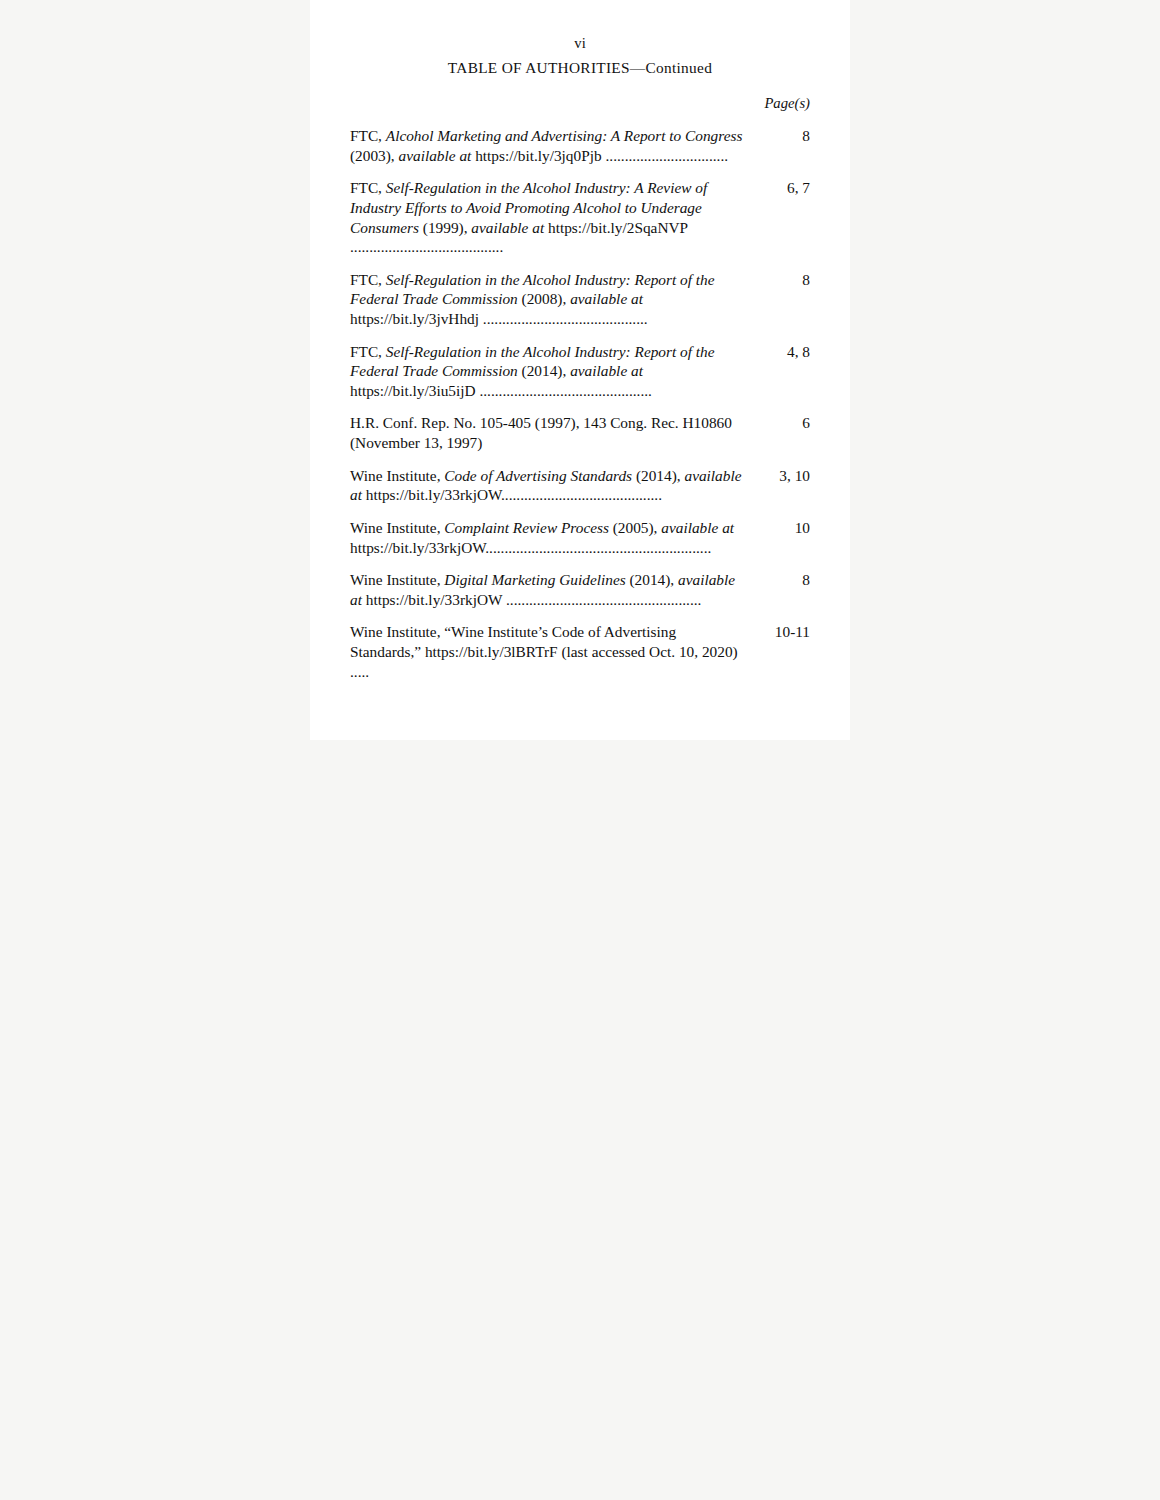vi
TABLE OF AUTHORITIES—Continued
Page(s)
| FTC, Alcohol Marketing and Advertising: A Report to Congress (2003), available at https://bit.ly/3jq0Pjb ................................ | 8 |
| FTC, Self-Regulation in the Alcohol Industry: A Review of Industry Efforts to Avoid Promoting Alcohol to Underage Consumers (1999), available at https://bit.ly/2SqaNVP ........................................ | 6, 7 |
| FTC, Self-Regulation in the Alcohol Industry: Report of the Federal Trade Commission (2008), available at https://bit.ly/3jvHhdj ........................................... | 8 |
| FTC, Self-Regulation in the Alcohol Industry: Report of the Federal Trade Commission (2014), available at https://bit.ly/3iu5ijD ............................................. | 4, 8 |
| H.R. Conf. Rep. No. 105-405 (1997), 143 Cong. Rec. H10860 (November 13, 1997) | 6 |
| Wine Institute, Code of Advertising Standards (2014), available at https://bit.ly/33rkjOW.......................................... | 3, 10 |
| Wine Institute, Complaint Review Process (2005), available at https://bit.ly/33rkjOW........................................................... | 10 |
| Wine Institute, Digital Marketing Guidelines (2014), available at https://bit.ly/33rkjOW ................................................... | 8 |
| Wine Institute, “Wine Institute’s Code of Advertising Standards,” https://bit.ly/3lBRTrF (last accessed Oct. 10, 2020) ..... | 10-11 |